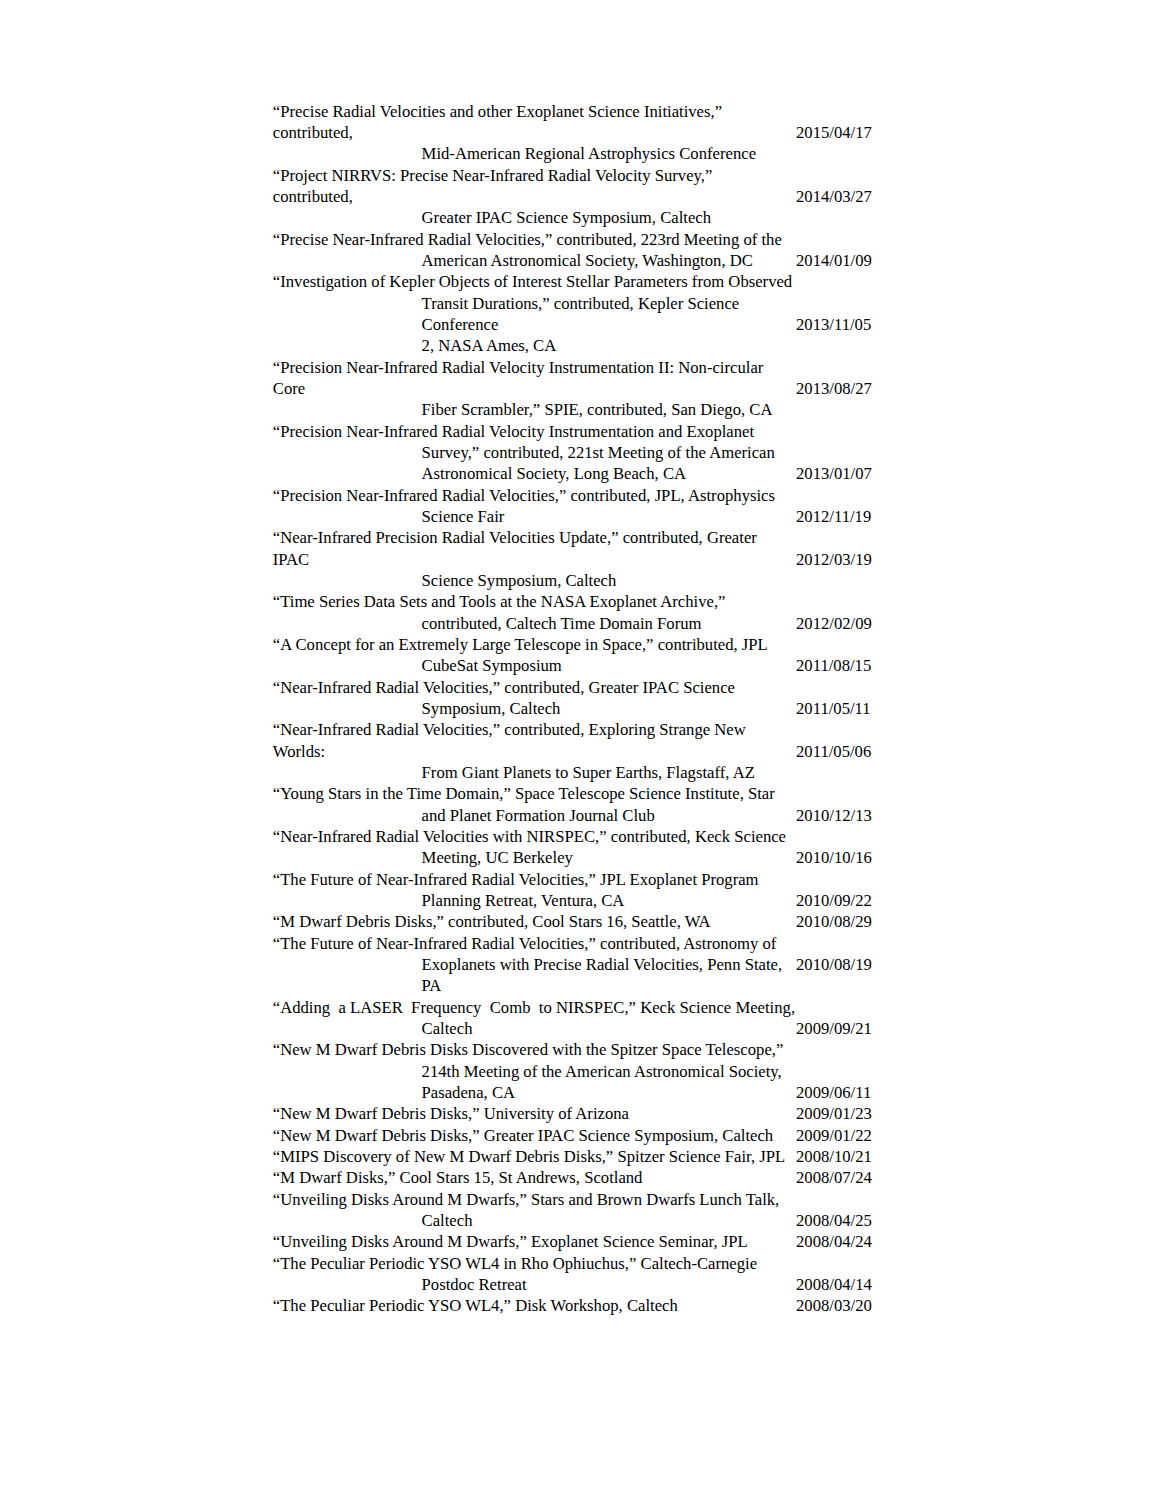| “Precise Radial Velocities and other Exoplanet Science Initiatives,” contributed, Mid-American Regional Astrophysics Conference | 2015/04/17 |
| “Project NIRRVS: Precise Near-Infrared Radial Velocity Survey,” contributed, Greater IPAC Science Symposium, Caltech | 2014/03/27 |
| “Precise Near-Infrared Radial Velocities,” contributed, 223rd Meeting of the American Astronomical Society, Washington, DC | 2014/01/09 |
| “Investigation of Kepler Objects of Interest Stellar Parameters from Observed Transit Durations,” contributed, Kepler Science Conference 2, NASA Ames, CA | 2013/11/05 |
| “Precision Near-Infrared Radial Velocity Instrumentation II: Non-circular Core Fiber Scrambler,” SPIE, contributed, San Diego, CA | 2013/08/27 |
| “Precision Near-Infrared Radial Velocity Instrumentation and Exoplanet Survey,” contributed, 221st Meeting of the American Astronomical Society, Long Beach, CA | 2013/01/07 |
| “Precision Near-Infrared Radial Velocities,” contributed, JPL, Astrophysics Science Fair | 2012/11/19 |
| “Near-Infrared Precision Radial Velocities Update,” contributed, Greater IPAC Science Symposium, Caltech | 2012/03/19 |
| “Time Series Data Sets and Tools at the NASA Exoplanet Archive,” contributed, Caltech Time Domain Forum | 2012/02/09 |
| “A Concept for an Extremely Large Telescope in Space,” contributed, JPL CubeSat Symposium | 2011/08/15 |
| “Near-Infrared Radial Velocities,” contributed, Greater IPAC Science Symposium, Caltech | 2011/05/11 |
| “Near-Infrared Radial Velocities,” contributed, Exploring Strange New Worlds: From Giant Planets to Super Earths, Flagstaff, AZ | 2011/05/06 |
| “Young Stars in the Time Domain,” Space Telescope Science Institute, Star and Planet Formation Journal Club | 2010/12/13 |
| “Near-Infrared Radial Velocities with NIRSPEC,” contributed, Keck Science Meeting, UC Berkeley | 2010/10/16 |
| “The Future of Near-Infrared Radial Velocities,” JPL Exoplanet Program Planning Retreat, Ventura, CA | 2010/09/22 |
| “M Dwarf Debris Disks,” contributed, Cool Stars 16, Seattle, WA | 2010/08/29 |
| “The Future of Near-Infrared Radial Velocities,” contributed, Astronomy of Exoplanets with Precise Radial Velocities, Penn State, PA | 2010/08/19 |
| “Adding a LASER Frequency Comb to NIRSPEC,” Keck Science Meeting, Caltech | 2009/09/21 |
| “New M Dwarf Debris Disks Discovered with the Spitzer Space Telescope,” 214th Meeting of the American Astronomical Society, Pasadena, CA | 2009/06/11 |
| “New M Dwarf Debris Disks,” University of Arizona | 2009/01/23 |
| “New M Dwarf Debris Disks,” Greater IPAC Science Symposium, Caltech | 2009/01/22 |
| “MIPS Discovery of New M Dwarf Debris Disks,” Spitzer Science Fair, JPL | 2008/10/21 |
| “M Dwarf Disks,” Cool Stars 15, St Andrews, Scotland | 2008/07/24 |
| “Unveiling Disks Around M Dwarfs,” Stars and Brown Dwarfs Lunch Talk, Caltech | 2008/04/25 |
| “Unveiling Disks Around M Dwarfs,” Exoplanet Science Seminar, JPL | 2008/04/24 |
| “The Peculiar Periodic YSO WL4 in Rho Ophiuchus,” Caltech-Carnegie Postdoc Retreat | 2008/04/14 |
| “The Peculiar Periodic YSO WL4,” Disk Workshop, Caltech | 2008/03/20 |